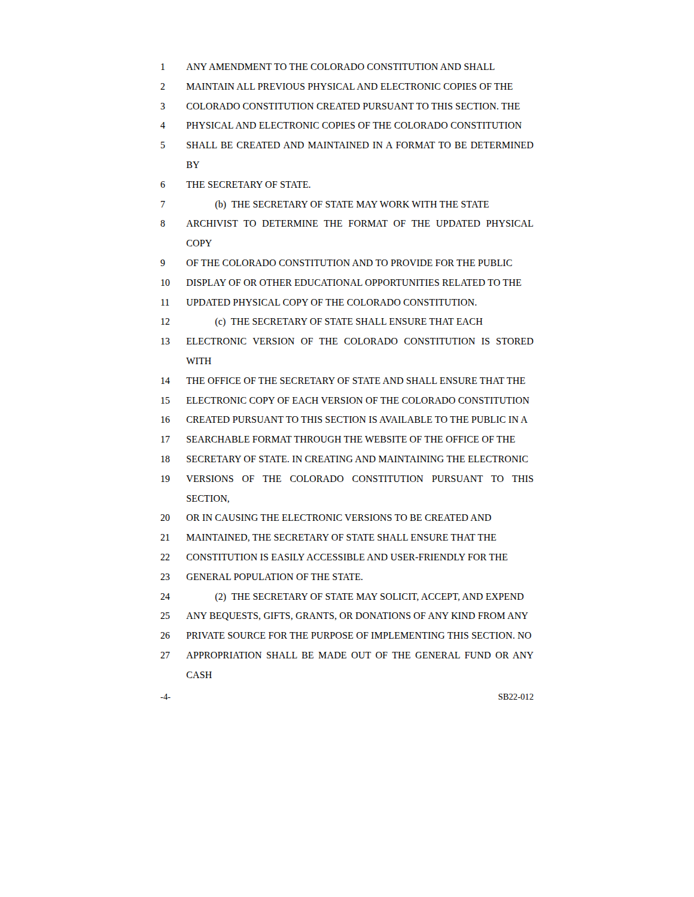| 1 | ANY AMENDMENT TO THE COLORADO CONSTITUTION AND SHALL |
| 2 | MAINTAIN ALL PREVIOUS PHYSICAL AND ELECTRONIC COPIES OF THE |
| 3 | COLORADO CONSTITUTION CREATED PURSUANT TO THIS SECTION. THE |
| 4 | PHYSICAL AND ELECTRONIC COPIES OF THE COLORADO CONSTITUTION |
| 5 | SHALL BE CREATED AND MAINTAINED IN A FORMAT TO BE DETERMINED BY |
| 6 | THE SECRETARY OF STATE. |
| 7 | (b) THE SECRETARY OF STATE MAY WORK WITH THE STATE |
| 8 | ARCHIVIST TO DETERMINE THE FORMAT OF THE UPDATED PHYSICAL COPY |
| 9 | OF THE COLORADO CONSTITUTION AND TO PROVIDE FOR THE PUBLIC |
| 10 | DISPLAY OF OR OTHER EDUCATIONAL OPPORTUNITIES RELATED TO THE |
| 11 | UPDATED PHYSICAL COPY OF THE COLORADO CONSTITUTION. |
| 12 | (c) THE SECRETARY OF STATE SHALL ENSURE THAT EACH |
| 13 | ELECTRONIC VERSION OF THE COLORADO CONSTITUTION IS STORED WITH |
| 14 | THE OFFICE OF THE SECRETARY OF STATE AND SHALL ENSURE THAT THE |
| 15 | ELECTRONIC COPY OF EACH VERSION OF THE COLORADO CONSTITUTION |
| 16 | CREATED PURSUANT TO THIS SECTION IS AVAILABLE TO THE PUBLIC IN A |
| 17 | SEARCHABLE FORMAT THROUGH THE WEBSITE OF THE OFFICE OF THE |
| 18 | SECRETARY OF STATE. IN CREATING AND MAINTAINING THE ELECTRONIC |
| 19 | VERSIONS OF THE COLORADO CONSTITUTION PURSUANT TO THIS SECTION, |
| 20 | OR IN CAUSING THE ELECTRONIC VERSIONS TO BE CREATED AND |
| 21 | MAINTAINED, THE SECRETARY OF STATE SHALL ENSURE THAT THE |
| 22 | CONSTITUTION IS EASILY ACCESSIBLE AND USER-FRIENDLY FOR THE |
| 23 | GENERAL POPULATION OF THE STATE. |
| 24 | (2) THE SECRETARY OF STATE MAY SOLICIT, ACCEPT, AND EXPEND |
| 25 | ANY BEQUESTS, GIFTS, GRANTS, OR DONATIONS OF ANY KIND FROM ANY |
| 26 | PRIVATE SOURCE FOR THE PURPOSE OF IMPLEMENTING THIS SECTION. NO |
| 27 | APPROPRIATION SHALL BE MADE OUT OF THE GENERAL FUND OR ANY CASH |
-4- SB22-012